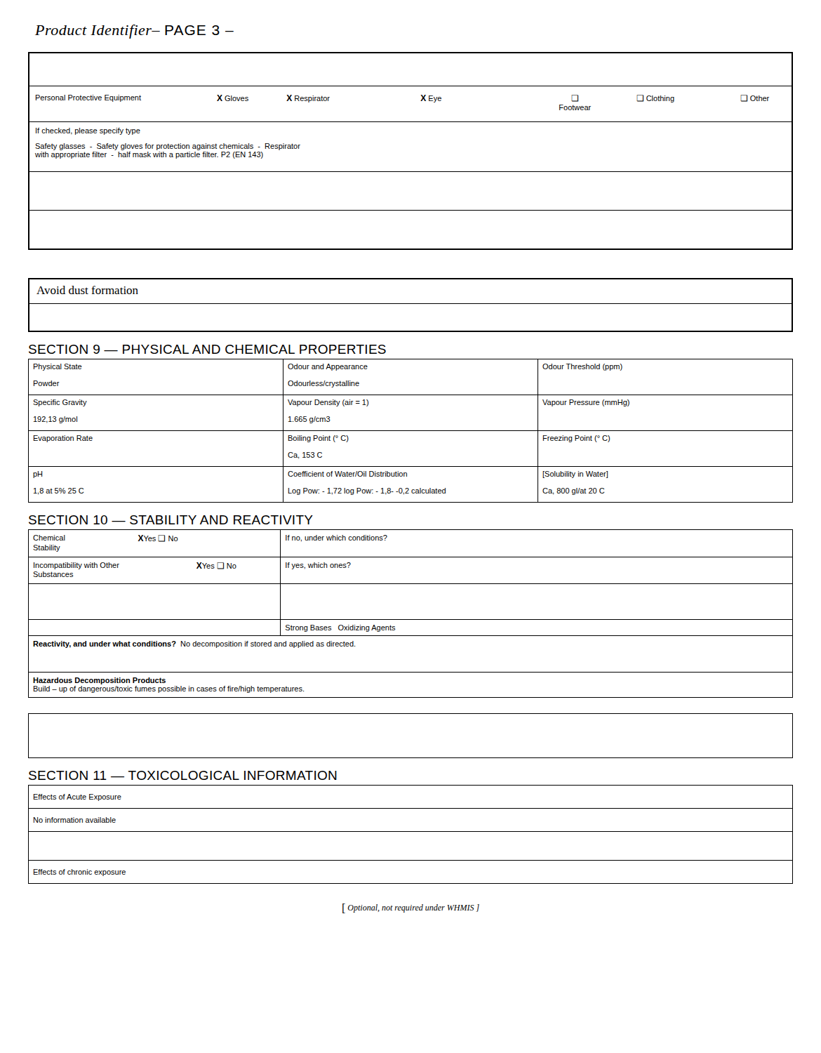Product Identifier– PAGE 3 –
| / Personal Protective Equipment / X Gloves / X Respirator / X Eye / ❑ Footwear / ❑ Clothing / ❑ Other / |
| If checked, please specify type Safety glasses - Safety gloves for protection against chemicals - Respirator with appropriate filter - half mask with a particle filter. P2 (EN 143) |
Avoid dust formation
SECTION 9 — PHYSICAL AND CHEMICAL PROPERTIES
| Physical State Powder | Odour and Appearance Odourless/crystalline | Odour Threshold (ppm) |
| Specific Gravity 192,13 g/mol | Vapour Density (air = 1) 1.665 g/cm3 | Vapour Pressure (mmHg) |
| Evaporation Rate | Boiling Point (° C) Ca, 153 C | Freezing Point (° C) |
| pH 1,8 at 5% 25 C | Coefficient of Water/Oil Distribution Log Pow: - 1,72 log Pow: - 1,8- -0,2 calculated | [Solubility in Water] Ca, 800 gl/at 20 C |
SECTION 10 — STABILITY AND REACTIVITY
| / Chemical Stability / X Yes ❑ No / | If no, under which conditions? |
| / Incompatibility with Other Substances / X Yes ❑ No / | If yes, which ones? |
| | Strong Bases Oxidizing Agents |
| Reactivity, and under what conditions? No decomposition if stored and applied as directed. |
| Hazardous Decomposition Products Build – up of dangerous/toxic fumes possible in cases of fire/high temperatures. |
SECTION 11 — TOXICOLOGICAL INFORMATION
| Effects of Acute Exposure |
| No information available |
| Effects of chronic exposure |
[ Optional, not required under WHMIS ]